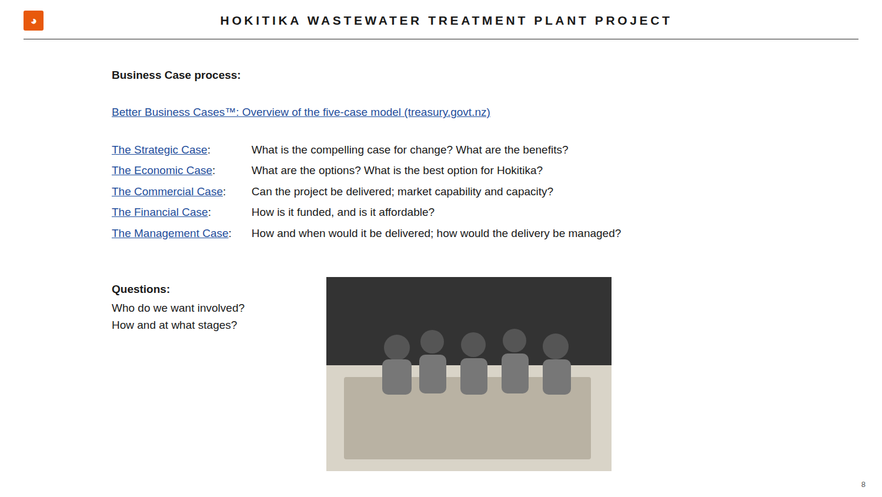◕
Hokitika Wastewater Treatment Plant Project
Business Case process:
Better Business Cases™: Overview of the five-case model (treasury.govt.nz)
| The Strategic Case : | What is the compelling case for change? What are the benefits? |
| The Economic Case : | What are the options? What is the best option for Hokitika? |
| The Commercial Case : | Can the project be delivered; market capability and capacity? |
| The Financial Case : | How is it funded, and is it affordable? |
| The Management Case : | How and when would it be delivered; how would the delivery be managed? |
Questions:
Who do we want involved?
How and at what stages?
8